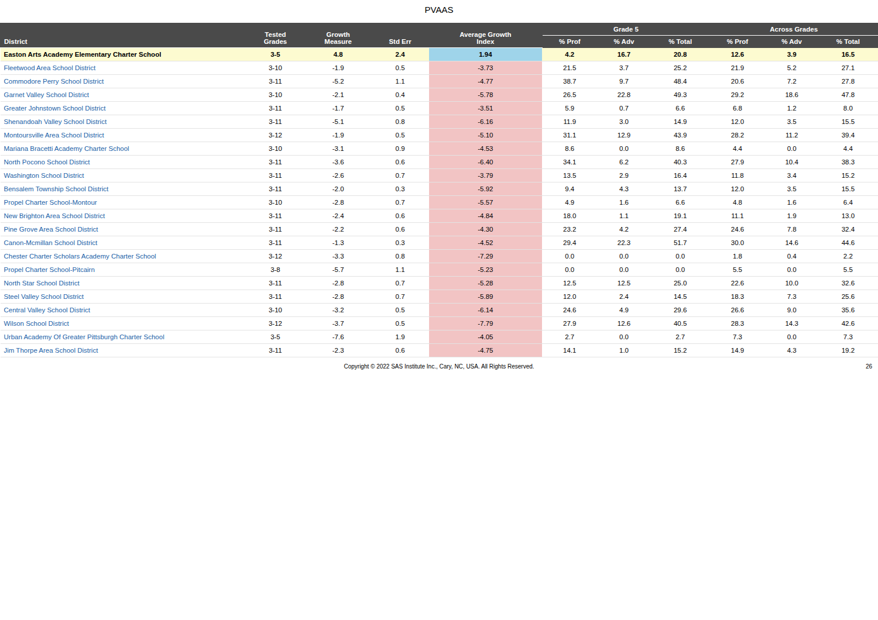PVAAS
| District | Tested Grades | Growth Measure | Std Err | Average Growth Index | Grade 5 | Across Grades |
| --- | --- | --- | --- | --- | --- | --- |
| % Prof | % Adv | % Total | % Prof | % Adv | % Total |
| Easton Arts Academy Elementary Charter School | 3-5 | 4.8 | 2.4 | 1.94 | 4.2 | 16.7 | 20.8 | 12.6 | 3.9 | 16.5 |
| Fleetwood Area School District | 3-10 | -1.9 | 0.5 | -3.73 | 21.5 | 3.7 | 25.2 | 21.9 | 5.2 | 27.1 |
| Commodore Perry School District | 3-11 | -5.2 | 1.1 | -4.77 | 38.7 | 9.7 | 48.4 | 20.6 | 7.2 | 27.8 |
| Garnet Valley School District | 3-10 | -2.1 | 0.4 | -5.78 | 26.5 | 22.8 | 49.3 | 29.2 | 18.6 | 47.8 |
| Greater Johnstown School District | 3-11 | -1.7 | 0.5 | -3.51 | 5.9 | 0.7 | 6.6 | 6.8 | 1.2 | 8.0 |
| Shenandoah Valley School District | 3-11 | -5.1 | 0.8 | -6.16 | 11.9 | 3.0 | 14.9 | 12.0 | 3.5 | 15.5 |
| Montoursville Area School District | 3-12 | -1.9 | 0.5 | -5.10 | 31.1 | 12.9 | 43.9 | 28.2 | 11.2 | 39.4 |
| Mariana Bracetti Academy Charter School | 3-10 | -3.1 | 0.9 | -4.53 | 8.6 | 0.0 | 8.6 | 4.4 | 0.0 | 4.4 |
| North Pocono School District | 3-11 | -3.6 | 0.6 | -6.40 | 34.1 | 6.2 | 40.3 | 27.9 | 10.4 | 38.3 |
| Washington School District | 3-11 | -2.6 | 0.7 | -3.79 | 13.5 | 2.9 | 16.4 | 11.8 | 3.4 | 15.2 |
| Bensalem Township School District | 3-11 | -2.0 | 0.3 | -5.92 | 9.4 | 4.3 | 13.7 | 12.0 | 3.5 | 15.5 |
| Propel Charter School-Montour | 3-10 | -2.8 | 0.7 | -5.57 | 4.9 | 1.6 | 6.6 | 4.8 | 1.6 | 6.4 |
| New Brighton Area School District | 3-11 | -2.4 | 0.6 | -4.84 | 18.0 | 1.1 | 19.1 | 11.1 | 1.9 | 13.0 |
| Pine Grove Area School District | 3-11 | -2.2 | 0.6 | -4.30 | 23.2 | 4.2 | 27.4 | 24.6 | 7.8 | 32.4 |
| Canon-Mcmillan School District | 3-11 | -1.3 | 0.3 | -4.52 | 29.4 | 22.3 | 51.7 | 30.0 | 14.6 | 44.6 |
| Chester Charter Scholars Academy Charter School | 3-12 | -3.3 | 0.8 | -7.29 | 0.0 | 0.0 | 0.0 | 1.8 | 0.4 | 2.2 |
| Propel Charter School-Pitcairn | 3-8 | -5.7 | 1.1 | -5.23 | 0.0 | 0.0 | 0.0 | 5.5 | 0.0 | 5.5 |
| North Star School District | 3-11 | -2.8 | 0.7 | -5.28 | 12.5 | 12.5 | 25.0 | 22.6 | 10.0 | 32.6 |
| Steel Valley School District | 3-11 | -2.8 | 0.7 | -5.89 | 12.0 | 2.4 | 14.5 | 18.3 | 7.3 | 25.6 |
| Central Valley School District | 3-10 | -3.2 | 0.5 | -6.14 | 24.6 | 4.9 | 29.6 | 26.6 | 9.0 | 35.6 |
| Wilson School District | 3-12 | -3.7 | 0.5 | -7.79 | 27.9 | 12.6 | 40.5 | 28.3 | 14.3 | 42.6 |
| Urban Academy Of Greater Pittsburgh Charter School | 3-5 | -7.6 | 1.9 | -4.05 | 2.7 | 0.0 | 2.7 | 7.3 | 0.0 | 7.3 |
| Jim Thorpe Area School District | 3-11 | -2.3 | 0.6 | -4.75 | 14.1 | 1.0 | 15.2 | 14.9 | 4.3 | 19.2 |
Copyright © 2022 SAS Institute Inc., Cary, NC, USA. All Rights Reserved. 26